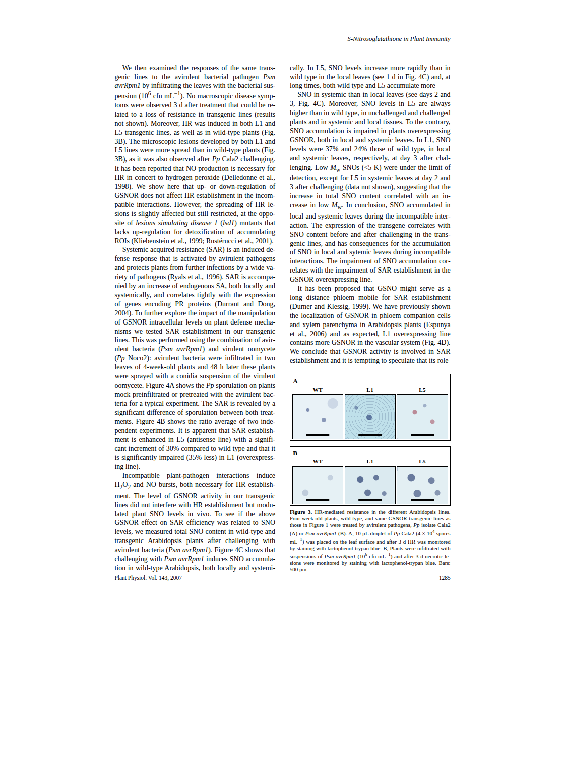S-Nitrosoglutathione in Plant Immunity
We then examined the responses of the same transgenic lines to the avirulent bacterial pathogen Psm avrRpm1 by infiltrating the leaves with the bacterial suspension (106 cfu mL−1). No macroscopic disease symptoms were observed 3 d after treatment that could be related to a loss of resistance in transgenic lines (results not shown). Moreover, HR was induced in both L1 and L5 transgenic lines, as well as in wild-type plants (Fig. 3B). The microscopic lesions developed by both L1 and L5 lines were more spread than in wild-type plants (Fig. 3B), as it was also observed after Pp Cala2 challenging. It has been reported that NO production is necessary for HR in concert to hydrogen peroxide (Delledonne et al., 1998). We show here that up- or down-regulation of GSNOR does not affect HR establishment in the incompatible interactions. However, the spreading of HR lesions is slightly affected but still restricted, at the opposite of lesions simulating disease 1 (lsd1) mutants that lacks up-regulation for detoxification of accumulating ROIs (Kliebenstein et al., 1999; Rustérucci et al., 2001).
Systemic acquired resistance (SAR) is an induced defense response that is activated by avirulent pathogens and protects plants from further infections by a wide variety of pathogens (Ryals et al., 1996). SAR is accompanied by an increase of endogenous SA, both locally and systemically, and correlates tightly with the expression of genes encoding PR proteins (Durrant and Dong, 2004). To further explore the impact of the manipulation of GSNOR intracellular levels on plant defense mechanisms we tested SAR establishment in our transgenic lines. This was performed using the combination of avirulent bacteria (Psm avrRpm1) and virulent oomycete (Pp Noco2): avirulent bacteria were infiltrated in two leaves of 4-week-old plants and 48 h later these plants were sprayed with a conidia suspension of the virulent oomycete. Figure 4A shows the Pp sporulation on plants mock preinfiltrated or pretreated with the avirulent bacteria for a typical experiment. The SAR is revealed by a significant difference of sporulation between both treatments. Figure 4B shows the ratio average of two independent experiments. It is apparent that SAR establishment is enhanced in L5 (antisense line) with a significant increment of 30% compared to wild type and that it is significantly impaired (35% less) in L1 (overexpressing line).
Incompatible plant-pathogen interactions induce H2O2 and NO bursts, both necessary for HR establishment. The level of GSNOR activity in our transgenic lines did not interfere with HR establishment but modulated plant SNO levels in vivo. To see if the above GSNOR effect on SAR efficiency was related to SNO levels, we measured total SNO content in wild-type and transgenic Arabidopsis plants after challenging with avirulent bacteria (Psm avrRpm1). Figure 4C shows that challenging with Psm avrRpm1 induces SNO accumulation in wild-type Arabidopsis, both locally and systemically. In L5, SNO levels increase more rapidly than in wild type in the local leaves (see 1 d in Fig. 4C) and, at long times, both wild type and L5 accumulate more
SNO in systemic than in local leaves (see days 2 and 3, Fig. 4C). Moreover, SNO levels in L5 are always higher than in wild type, in unchallenged and challenged plants and in systemic and local tissues. To the contrary, SNO accumulation is impaired in plants overexpressing GSNOR, both in local and systemic leaves. In L1, SNO levels were 37% and 24% those of wild type, in local and systemic leaves, respectively, at day 3 after challenging. Low Mw SNOs (<5 K) were under the limit of detection, except for L5 in systemic leaves at day 2 and 3 after challenging (data not shown), suggesting that the increase in total SNO content correlated with an increase in low Mw. In conclusion, SNO accumulated in local and systemic leaves during the incompatible interaction. The expression of the transgene correlates with SNO content before and after challenging in the transgenic lines, and has consequences for the accumulation of SNO in local and sytemic leaves during incompatible interactions. The impairment of SNO accumulation correlates with the impairment of SAR establishment in the GSNOR overexpressing line.
It has been proposed that GSNO might serve as a long distance phloem mobile for SAR establishment (Durner and Klessig, 1999). We have previously shown the localization of GSNOR in phloem companion cells and xylem parenchyma in Arabidopsis plants (Espunya et al., 2006) and as expected, L1 overexpressing line contains more GSNOR in the vascular system (Fig. 4D). We conclude that GSNOR activity is involved in SAR establishment and it is tempting to speculate that its role
A
WT
L1
L5
B
WT
L1
L5
Figure 3. HR-mediated resistance in the different Arabidopsis lines. Four-week-old plants, wild type, and same GSNOR transgenic lines as those in Figure 1 were treated by avirulent pathogens, Pp isolate Cala2 (A) or Psm avrRpm1 (B). A, 10 μL droplet of Pp Cala2 (4 × 104 spores mL−1) was placed on the leaf surface and after 3 d HR was monitored by staining with lactophenol-trypan blue. B, Plants were infiltrated with suspensions of Psm avrRpm1 (106 cfu mL−1) and after 3 d necrotic lesions were monitored by staining with lactophenol-trypan blue. Bars: 500 μm.
Plant Physiol. Vol. 143, 2007
1285